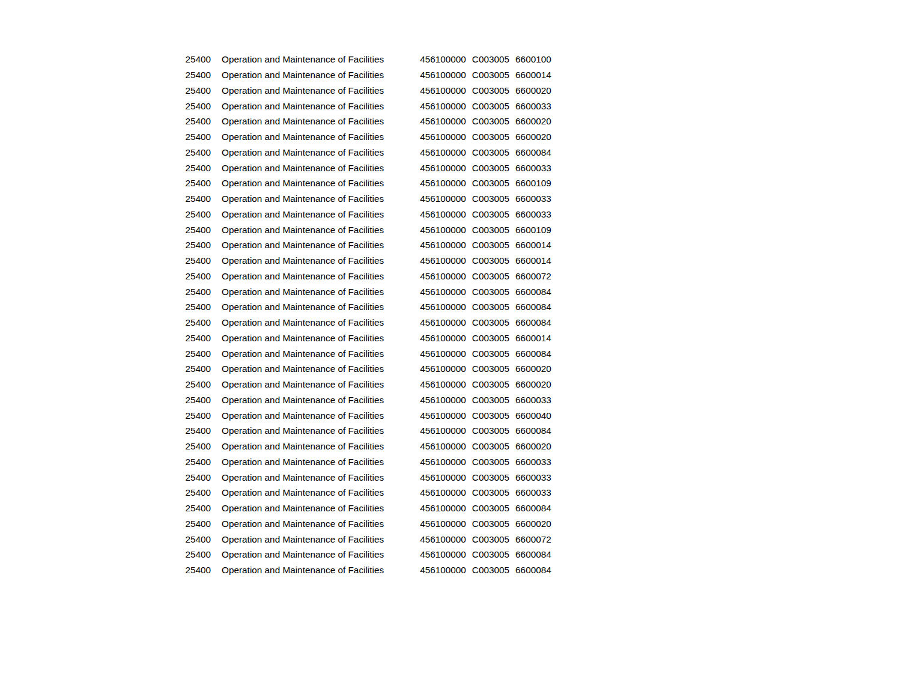| 25400 | Operation and Maintenance of Facilities | 456100000 | C003005 | 6600100 |
| 25400 | Operation and Maintenance of Facilities | 456100000 | C003005 | 6600014 |
| 25400 | Operation and Maintenance of Facilities | 456100000 | C003005 | 6600020 |
| 25400 | Operation and Maintenance of Facilities | 456100000 | C003005 | 6600033 |
| 25400 | Operation and Maintenance of Facilities | 456100000 | C003005 | 6600020 |
| 25400 | Operation and Maintenance of Facilities | 456100000 | C003005 | 6600020 |
| 25400 | Operation and Maintenance of Facilities | 456100000 | C003005 | 6600084 |
| 25400 | Operation and Maintenance of Facilities | 456100000 | C003005 | 6600033 |
| 25400 | Operation and Maintenance of Facilities | 456100000 | C003005 | 6600109 |
| 25400 | Operation and Maintenance of Facilities | 456100000 | C003005 | 6600033 |
| 25400 | Operation and Maintenance of Facilities | 456100000 | C003005 | 6600033 |
| 25400 | Operation and Maintenance of Facilities | 456100000 | C003005 | 6600109 |
| 25400 | Operation and Maintenance of Facilities | 456100000 | C003005 | 6600014 |
| 25400 | Operation and Maintenance of Facilities | 456100000 | C003005 | 6600014 |
| 25400 | Operation and Maintenance of Facilities | 456100000 | C003005 | 6600072 |
| 25400 | Operation and Maintenance of Facilities | 456100000 | C003005 | 6600084 |
| 25400 | Operation and Maintenance of Facilities | 456100000 | C003005 | 6600084 |
| 25400 | Operation and Maintenance of Facilities | 456100000 | C003005 | 6600084 |
| 25400 | Operation and Maintenance of Facilities | 456100000 | C003005 | 6600014 |
| 25400 | Operation and Maintenance of Facilities | 456100000 | C003005 | 6600084 |
| 25400 | Operation and Maintenance of Facilities | 456100000 | C003005 | 6600020 |
| 25400 | Operation and Maintenance of Facilities | 456100000 | C003005 | 6600020 |
| 25400 | Operation and Maintenance of Facilities | 456100000 | C003005 | 6600033 |
| 25400 | Operation and Maintenance of Facilities | 456100000 | C003005 | 6600040 |
| 25400 | Operation and Maintenance of Facilities | 456100000 | C003005 | 6600084 |
| 25400 | Operation and Maintenance of Facilities | 456100000 | C003005 | 6600020 |
| 25400 | Operation and Maintenance of Facilities | 456100000 | C003005 | 6600033 |
| 25400 | Operation and Maintenance of Facilities | 456100000 | C003005 | 6600033 |
| 25400 | Operation and Maintenance of Facilities | 456100000 | C003005 | 6600033 |
| 25400 | Operation and Maintenance of Facilities | 456100000 | C003005 | 6600084 |
| 25400 | Operation and Maintenance of Facilities | 456100000 | C003005 | 6600020 |
| 25400 | Operation and Maintenance of Facilities | 456100000 | C003005 | 6600072 |
| 25400 | Operation and Maintenance of Facilities | 456100000 | C003005 | 6600084 |
| 25400 | Operation and Maintenance of Facilities | 456100000 | C003005 | 6600084 |